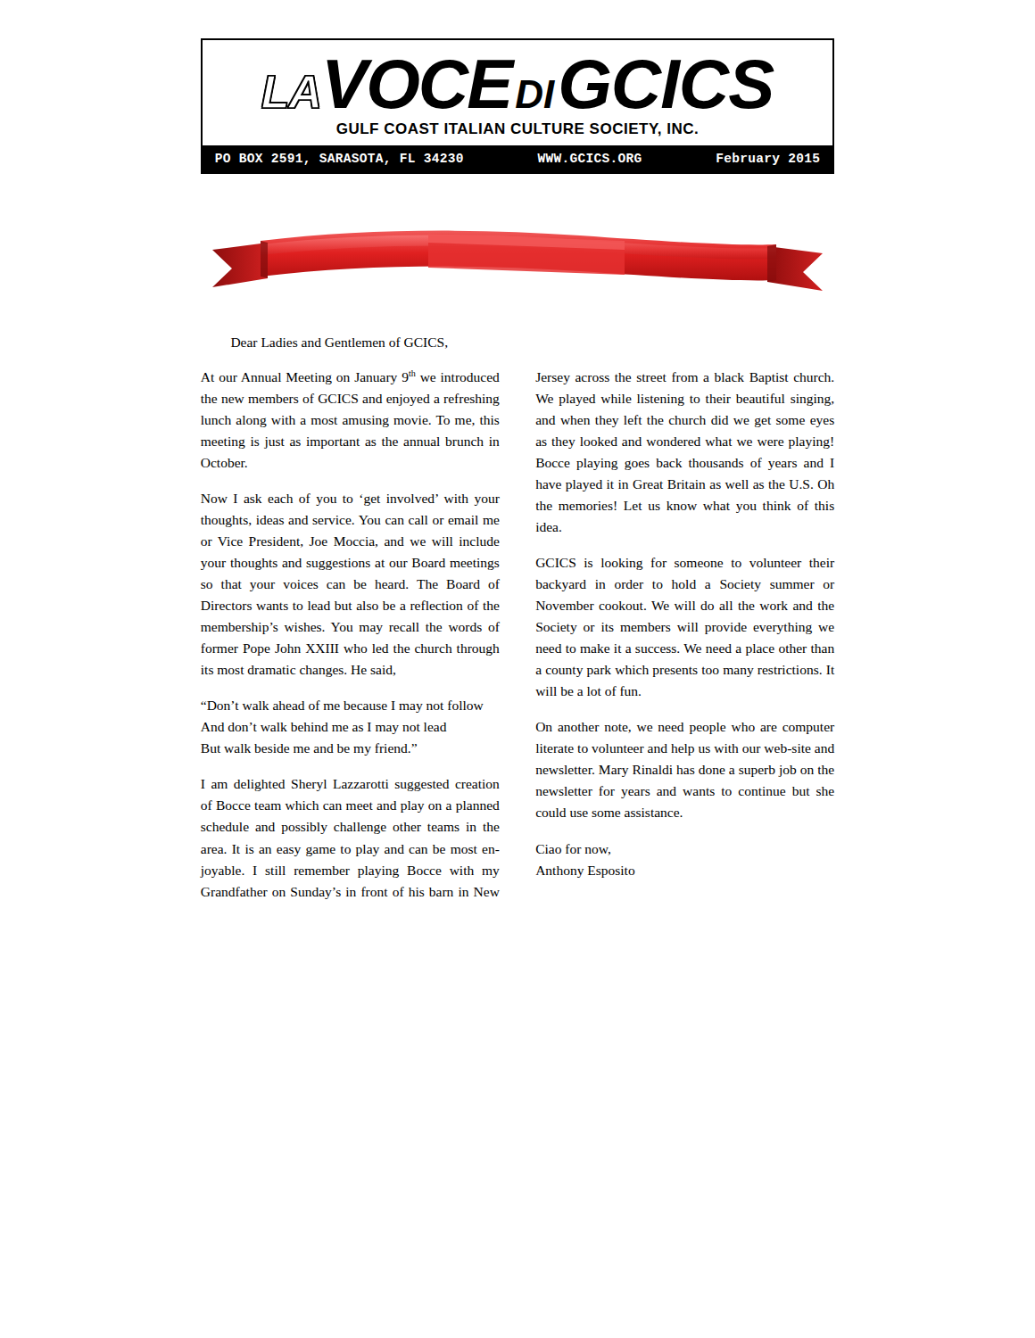LA VOCE DI GCICS
GULF COAST ITALIAN CULTURE SOCIETY, INC.
PO BOX 2591, SARASOTA, FL 34230 WWW.GCICS.ORG February 2015
Dear Ladies and Gentlemen of GCICS,
At our Annual Meeting on January 9th we introduced the new members of GCICS and enjoyed a refreshing lunch along with a most amusing movie. To me, this meeting is just as important as the annual brunch in October.
Now I ask each of you to ‘get involved’ with your thoughts, ideas and service. You can call or email me or Vice President, Joe Moccia, and we will include your thoughts and suggestions at our Board meetings so that your voices can be heard. The Board of Directors wants to lead but also be a reflection of the membership’s wishes. You may recall the words of former Pope John XXIII who led the church through its most dramatic changes. He said,
“Don’t walk ahead of me because I may not follow
And don’t walk behind me as I may not lead
But walk beside me and be my friend.”
I am delighted Sheryl Lazzarotti suggested creation of Bocce team which can meet and play on a planned schedule and possibly challenge other teams in the area. It is an easy game to play and can be most enjoyable. I still remember playing Bocce with my Grandfather on Sunday’s in front of his barn in New Jersey across the street from a black Baptist church. We played while listening to their beautiful singing, and when they left the church did we get some eyes as they looked and wondered what we were playing! Bocce playing goes back thousands of years and I have played it in Great Britain as well as the U.S. Oh the memories! Let us know what you think of this idea.
GCICS is looking for someone to volunteer their backyard in order to hold a Society summer or November cookout. We will do all the work and the Society or its members will provide everything we need to make it a success. We need a place other than a county park which presents too many restrictions. It will be a lot of fun.
On another note, we need people who are computer literate to volunteer and help us with our web-site and newsletter. Mary Rinaldi has done a superb job on the newsletter for years and wants to continue but she could use some assistance.
Ciao for now,
Anthony Esposito